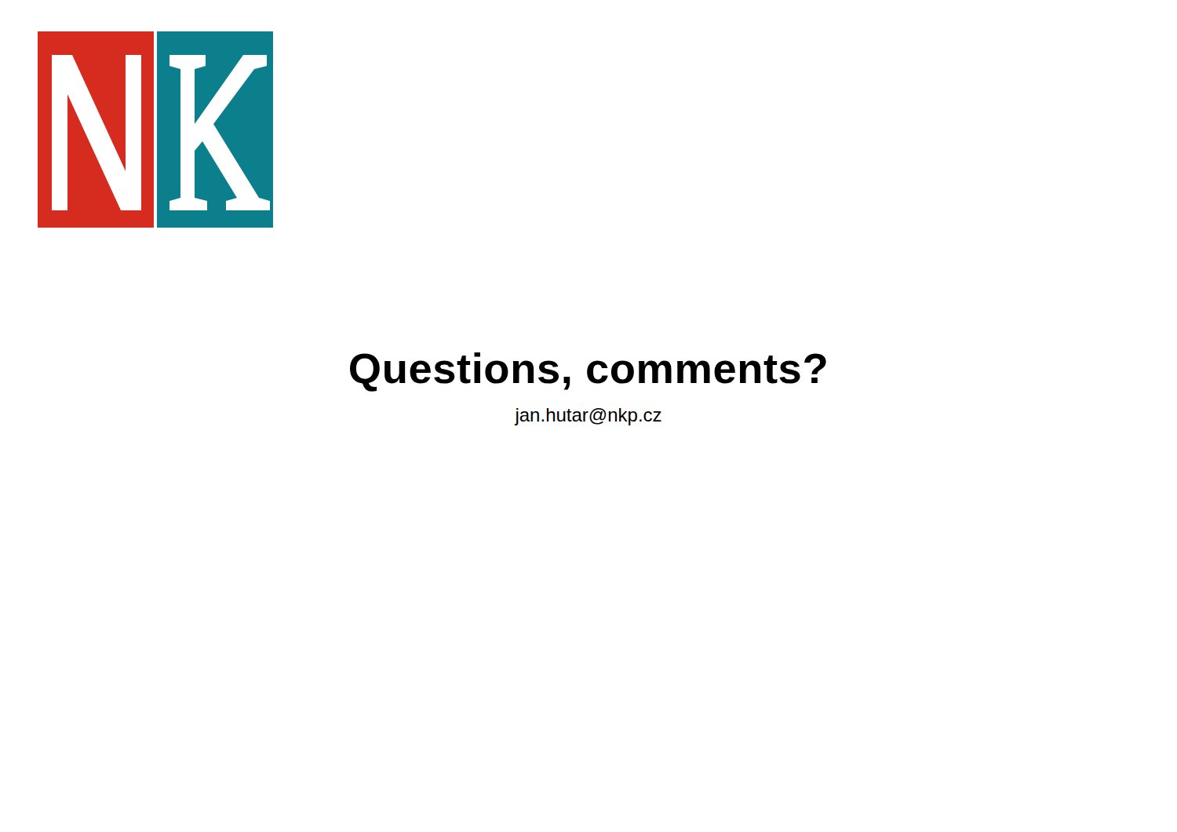Questions, comments?
jan.hutar@nkp.cz